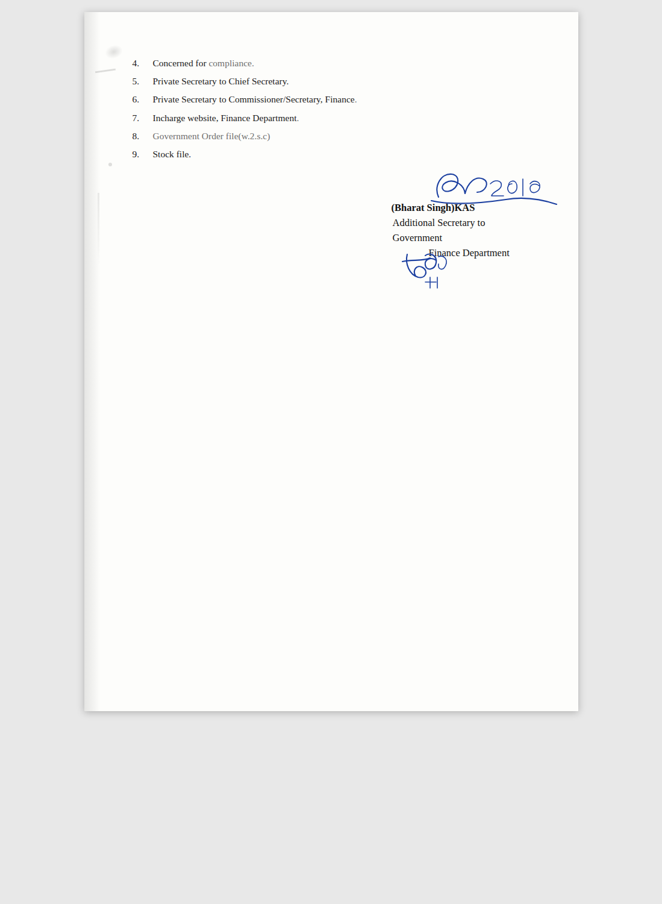Concerned for compliance.
Private Secretary to Chief Secretary.
Private Secretary to Commissioner/Secretary, Finance.
Incharge website, Finance Department.
Government Order file(w.2.s.c)
Stock file.
(Bharat Singh)KAS
Additional Secretary to Government
Finance Department